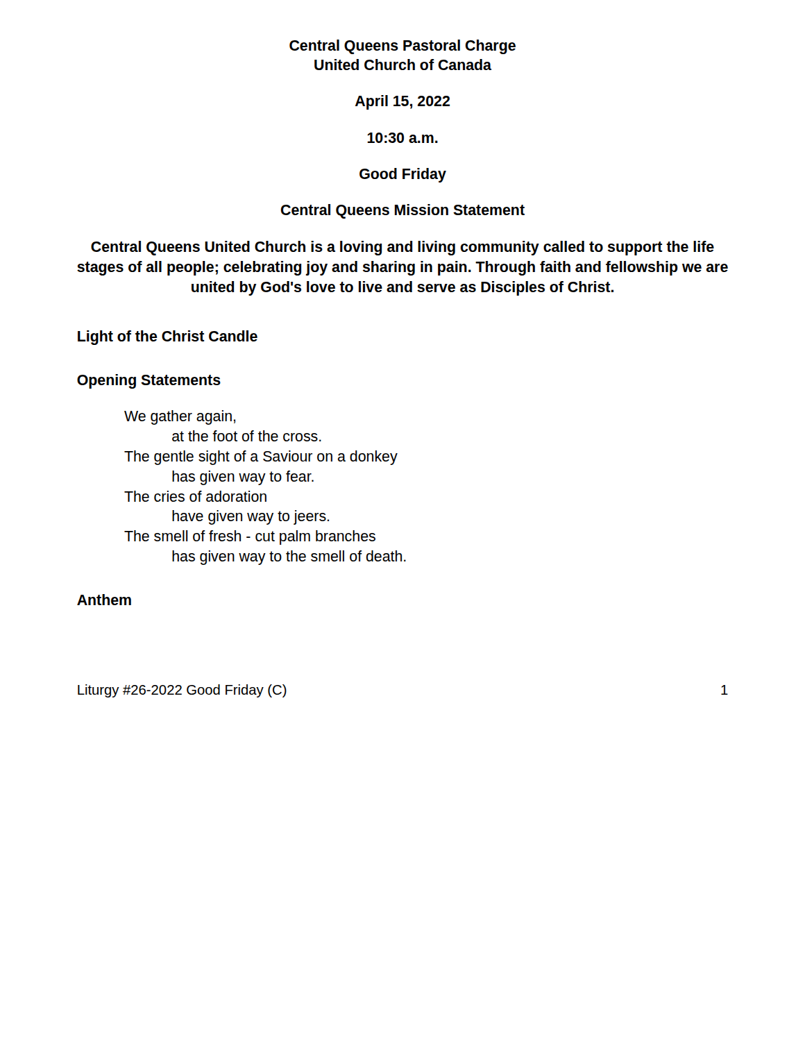Central Queens Pastoral Charge
United Church of Canada
April 15, 2022
10:30 a.m.
Good Friday
Central Queens Mission Statement
Central Queens United Church is a loving and living community called to support the life stages of all people; celebrating joy and sharing in pain. Through faith and fellowship we are united by God's love to live and serve as Disciples of Christ.
Light of the Christ Candle
Opening Statements
We gather again,
at the foot of the cross. The gentle sight of a Saviour on a donkey
has given way to fear. The cries of adoration
have given way to jeers. The smell of fresh - cut palm branches
has given way to the smell of death.
Anthem
Liturgy #26-2022 Good Friday (C) 1